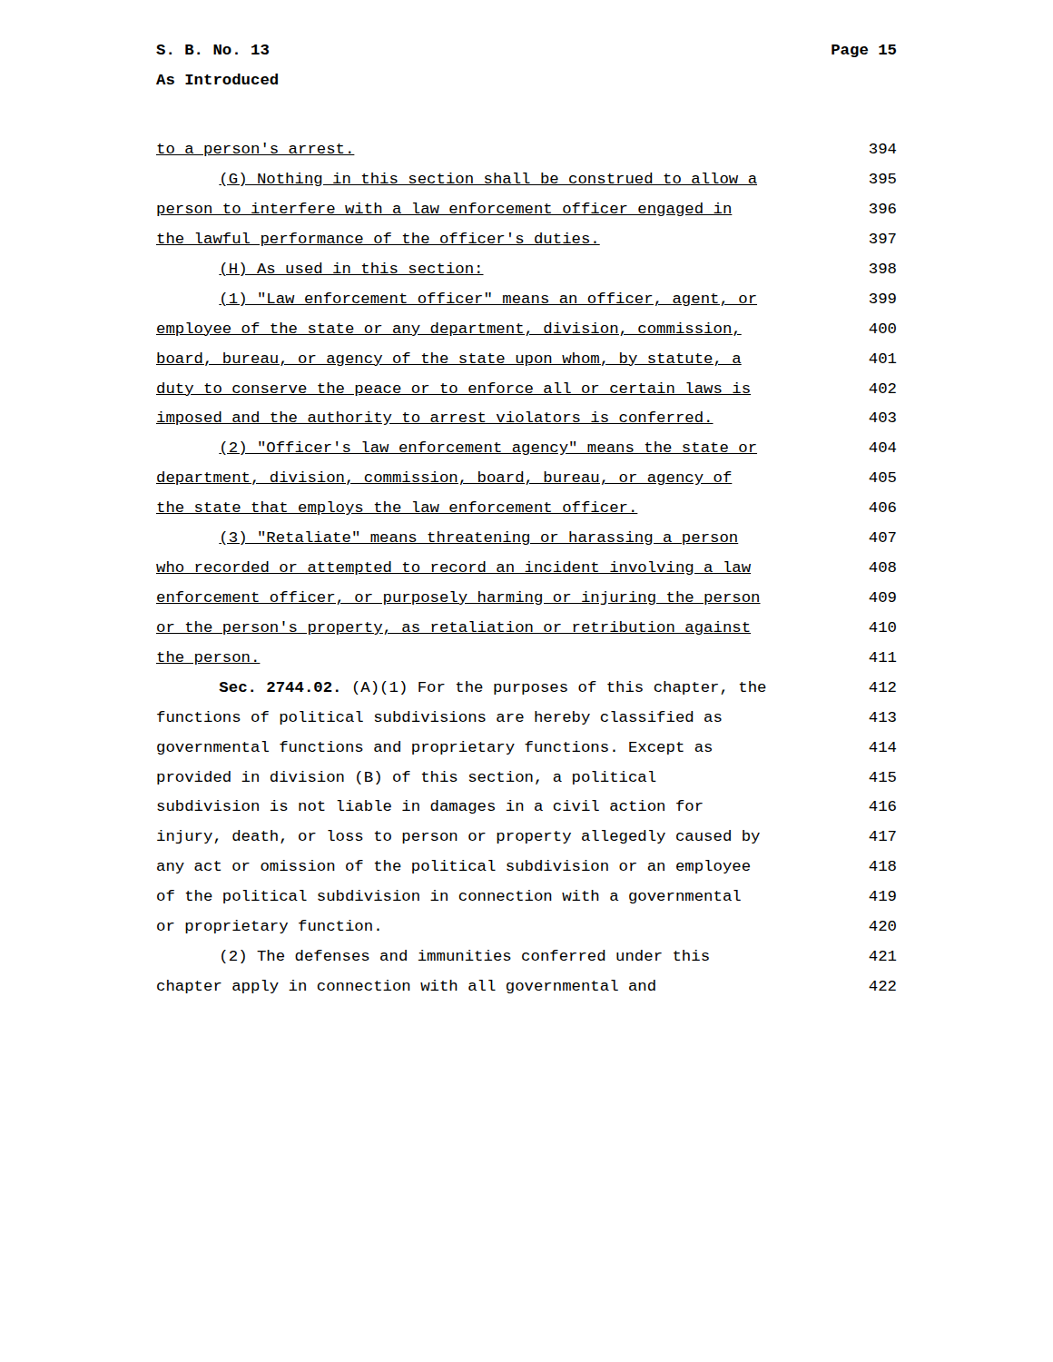S. B. No. 13 As Introduced
Page 15
to a person's arrest. 394
(G) Nothing in this section shall be construed to allow a 395
person to interfere with a law enforcement officer engaged in 396
the lawful performance of the officer's duties. 397
(H) As used in this section: 398
(1) "Law enforcement officer" means an officer, agent, or 399
employee of the state or any department, division, commission, 400
board, bureau, or agency of the state upon whom, by statute, a 401
duty to conserve the peace or to enforce all or certain laws is 402
imposed and the authority to arrest violators is conferred. 403
(2) "Officer's law enforcement agency" means the state or 404
department, division, commission, board, bureau, or agency of 405
the state that employs the law enforcement officer. 406
(3) "Retaliate" means threatening or harassing a person 407
who recorded or attempted to record an incident involving a law 408
enforcement officer, or purposely harming or injuring the person 409
or the person's property, as retaliation or retribution against 410
the person. 411
Sec. 2744.02. (A)(1) For the purposes of this chapter, the 412
functions of political subdivisions are hereby classified as 413
governmental functions and proprietary functions. Except as 414
provided in division (B) of this section, a political 415
subdivision is not liable in damages in a civil action for 416
injury, death, or loss to person or property allegedly caused by 417
any act or omission of the political subdivision or an employee 418
of the political subdivision in connection with a governmental 419
or proprietary function. 420
(2) The defenses and immunities conferred under this 421
chapter apply in connection with all governmental and 422